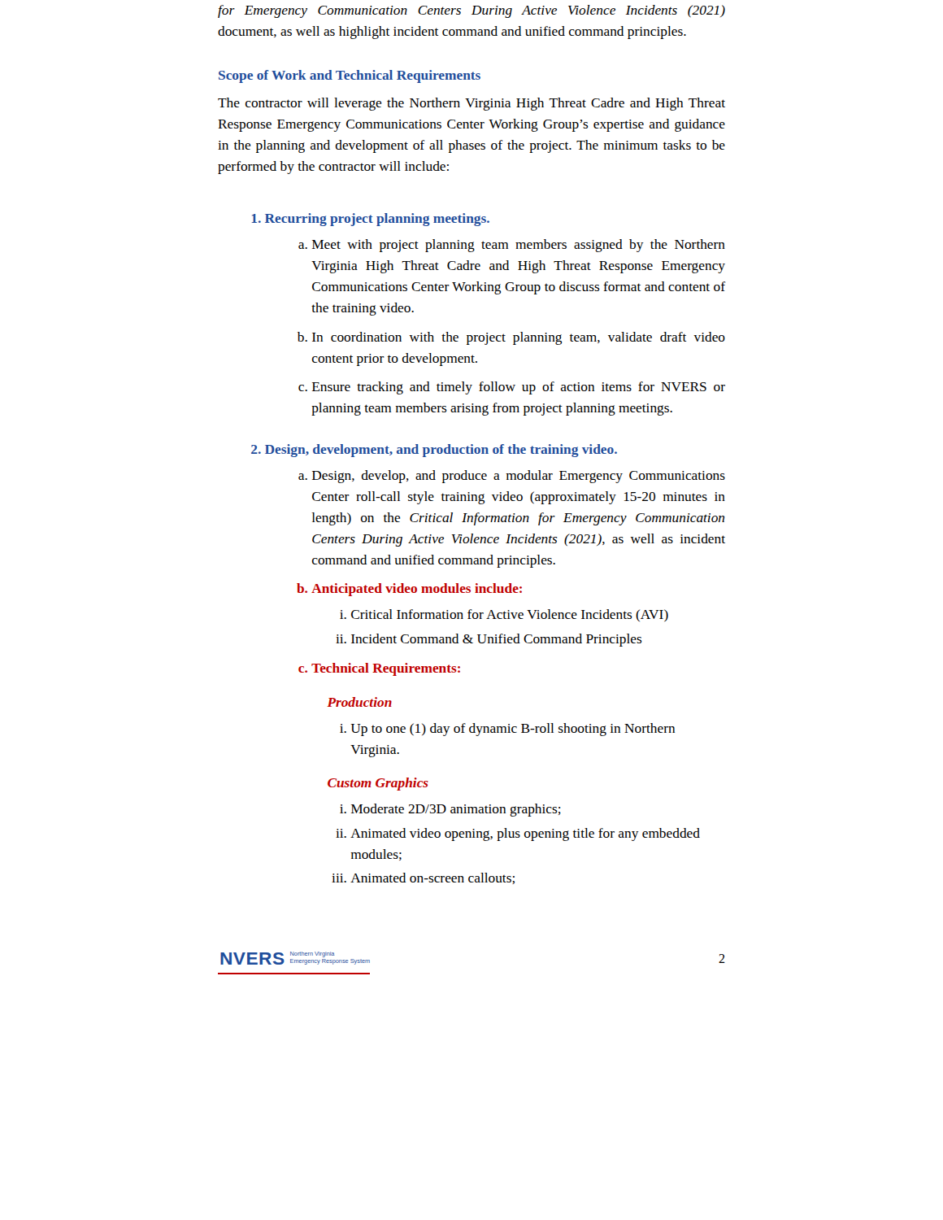for Emergency Communication Centers During Active Violence Incidents (2021) document, as well as highlight incident command and unified command principles.
Scope of Work and Technical Requirements
The contractor will leverage the Northern Virginia High Threat Cadre and High Threat Response Emergency Communications Center Working Group’s expertise and guidance in the planning and development of all phases of the project. The minimum tasks to be performed by the contractor will include:
Recurring project planning meetings.
Meet with project planning team members assigned by the Northern Virginia High Threat Cadre and High Threat Response Emergency Communications Center Working Group to discuss format and content of the training video.
In coordination with the project planning team, validate draft video content prior to development.
Ensure tracking and timely follow up of action items for NVERS or planning team members arising from project planning meetings.
Design, development, and production of the training video.
Design, develop, and produce a modular Emergency Communications Center roll-call style training video (approximately 15-20 minutes in length) on the Critical Information for Emergency Communication Centers During Active Violence Incidents (2021), as well as incident command and unified command principles.
Anticipated video modules include:
Critical Information for Active Violence Incidents (AVI)
Incident Command & Unified Command Principles
Technical Requirements:
Production
Up to one (1) day of dynamic B-roll shooting in Northern Virginia.
Custom Graphics
Moderate 2D/3D animation graphics;
Animated video opening, plus opening title for any embedded modules;
Animated on-screen callouts;
2 NVERS Northern Virginia
Emergency Response System